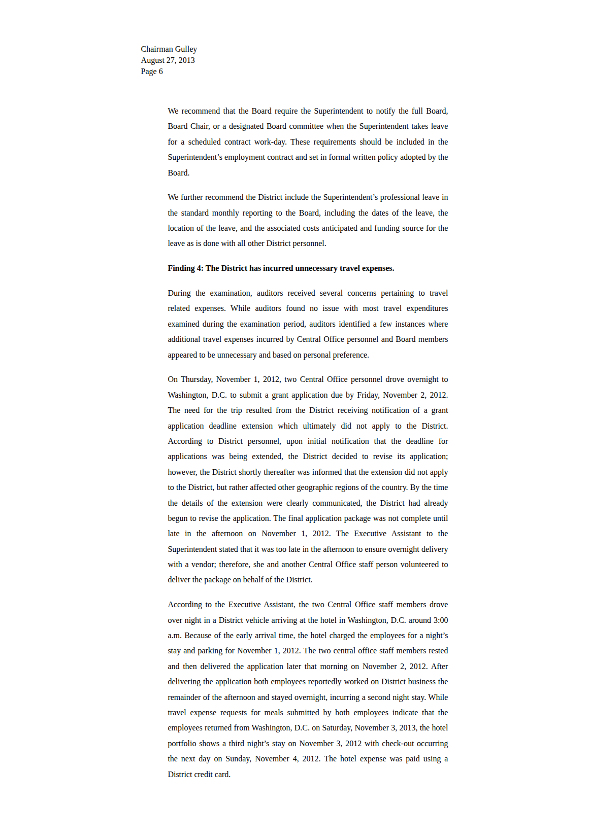Chairman Gulley
August 27, 2013
Page 6
We recommend that the Board require the Superintendent to notify the full Board, Board Chair, or a designated Board committee when the Superintendent takes leave for a scheduled contract work-day. These requirements should be included in the Superintendent’s employment contract and set in formal written policy adopted by the Board.
We further recommend the District include the Superintendent’s professional leave in the standard monthly reporting to the Board, including the dates of the leave, the location of the leave, and the associated costs anticipated and funding source for the leave as is done with all other District personnel.
Finding 4: The District has incurred unnecessary travel expenses.
During the examination, auditors received several concerns pertaining to travel related expenses. While auditors found no issue with most travel expenditures examined during the examination period, auditors identified a few instances where additional travel expenses incurred by Central Office personnel and Board members appeared to be unnecessary and based on personal preference.
On Thursday, November 1, 2012, two Central Office personnel drove overnight to Washington, D.C. to submit a grant application due by Friday, November 2, 2012. The need for the trip resulted from the District receiving notification of a grant application deadline extension which ultimately did not apply to the District. According to District personnel, upon initial notification that the deadline for applications was being extended, the District decided to revise its application; however, the District shortly thereafter was informed that the extension did not apply to the District, but rather affected other geographic regions of the country. By the time the details of the extension were clearly communicated, the District had already begun to revise the application. The final application package was not complete until late in the afternoon on November 1, 2012. The Executive Assistant to the Superintendent stated that it was too late in the afternoon to ensure overnight delivery with a vendor; therefore, she and another Central Office staff person volunteered to deliver the package on behalf of the District.
According to the Executive Assistant, the two Central Office staff members drove over night in a District vehicle arriving at the hotel in Washington, D.C. around 3:00 a.m. Because of the early arrival time, the hotel charged the employees for a night’s stay and parking for November 1, 2012. The two central office staff members rested and then delivered the application later that morning on November 2, 2012. After delivering the application both employees reportedly worked on District business the remainder of the afternoon and stayed overnight, incurring a second night stay. While travel expense requests for meals submitted by both employees indicate that the employees returned from Washington, D.C. on Saturday, November 3, 2013, the hotel portfolio shows a third night’s stay on November 3, 2012 with check-out occurring the next day on Sunday, November 4, 2012. The hotel expense was paid using a District credit card.